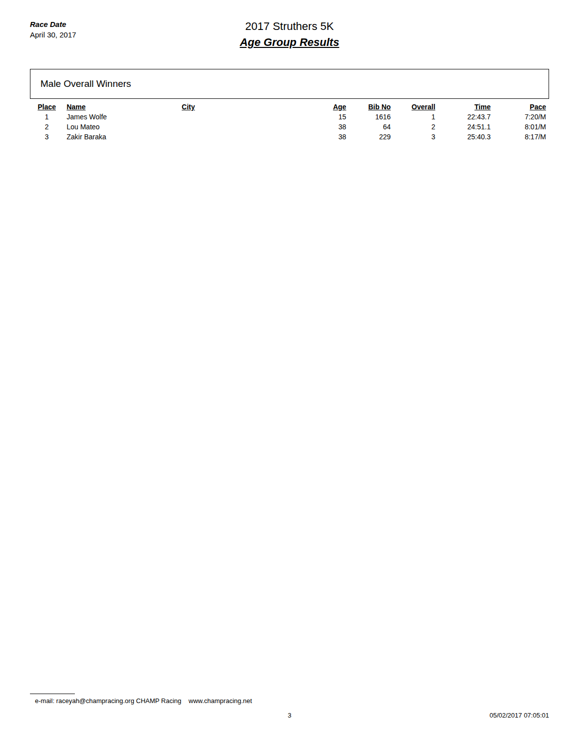Race Date
April 30, 2017
2017 Struthers 5K
Age Group Results
Male Overall Winners
| Place | Name | City | Age | Bib No | Overall | Time | Pace |
| --- | --- | --- | --- | --- | --- | --- | --- |
| 1 | James Wolfe | | 15 | 1616 | 1 | 22:43.7 | 7:20/M |
| 2 | Lou Mateo | | 38 | 64 | 2 | 24:51.1 | 8:01/M |
| 3 | Zakir Baraka | | 38 | 229 | 3 | 25:40.3 | 8:17/M |
e-mail: raceyah@champracing.org CHAMP Racing www.champracing.net
3 05/02/2017 07:05:01